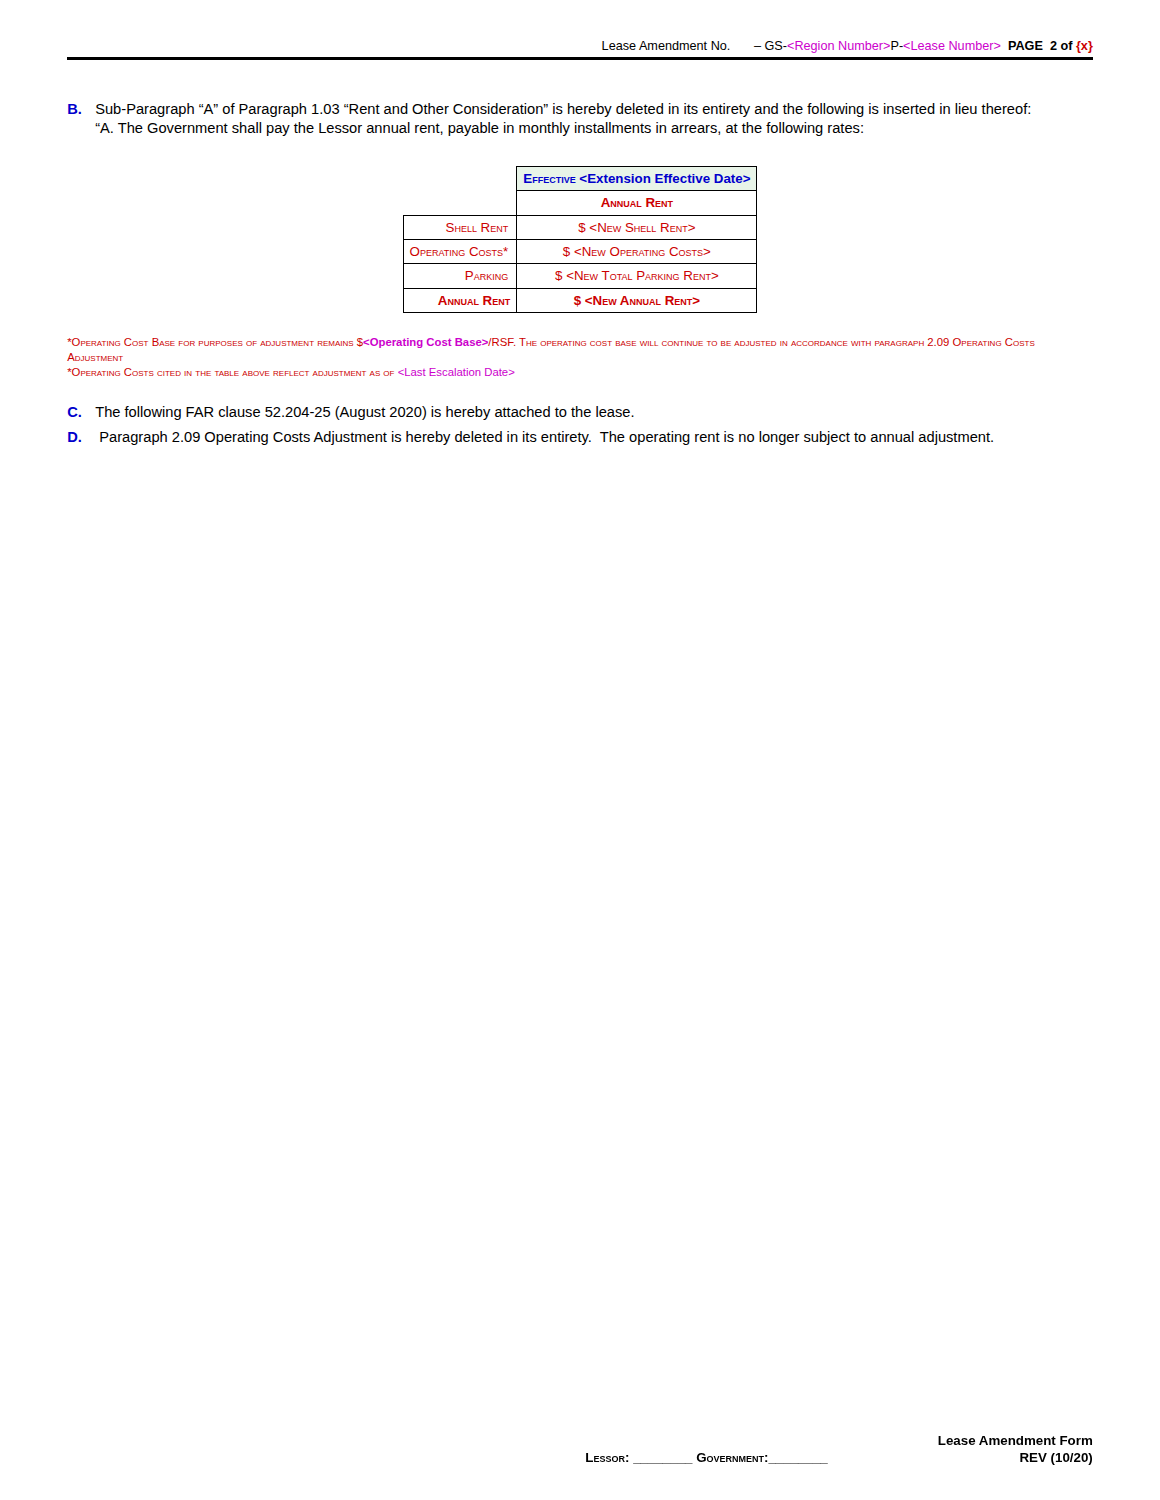Lease Amendment No. – GS-<Region Number>P-<Lease Number> PAGE 2 of {x}
B.
Sub-Paragraph “A” of Paragraph 1.03 “Rent and Other Consideration” is hereby deleted in its entirety and the following is inserted in lieu thereof:
“A. The Government shall pay the Lessor annual rent, payable in monthly installments in arrears, at the following rates:
| | Effective <Extension Effective Date> |
| | Annual Rent |
| Shell Rent | $ <New Shell Rent> |
| Operating Costs* | $ <New Operating Costs> |
| Parking | $ <New Total Parking Rent> |
| Annual Rent | $ <New Annual Rent> |
*Operating Cost Base for purposes of adjustment remains $<Operating Cost Base>/RSF. The operating cost base will continue to be adjusted in accordance with paragraph 2.09 Operating Costs Adjustment
*Operating Costs cited in the table above reflect adjustment as of <Last Escalation Date>
C.
The following FAR clause 52.204-25 (August 2020) is hereby attached to the lease.
D.
Paragraph 2.09 Operating Costs Adjustment is hereby deleted in its entirety. The operating rent is no longer subject to annual adjustment.
Lessor: ________ Government:________
Lease Amendment Form
REV (10/20)